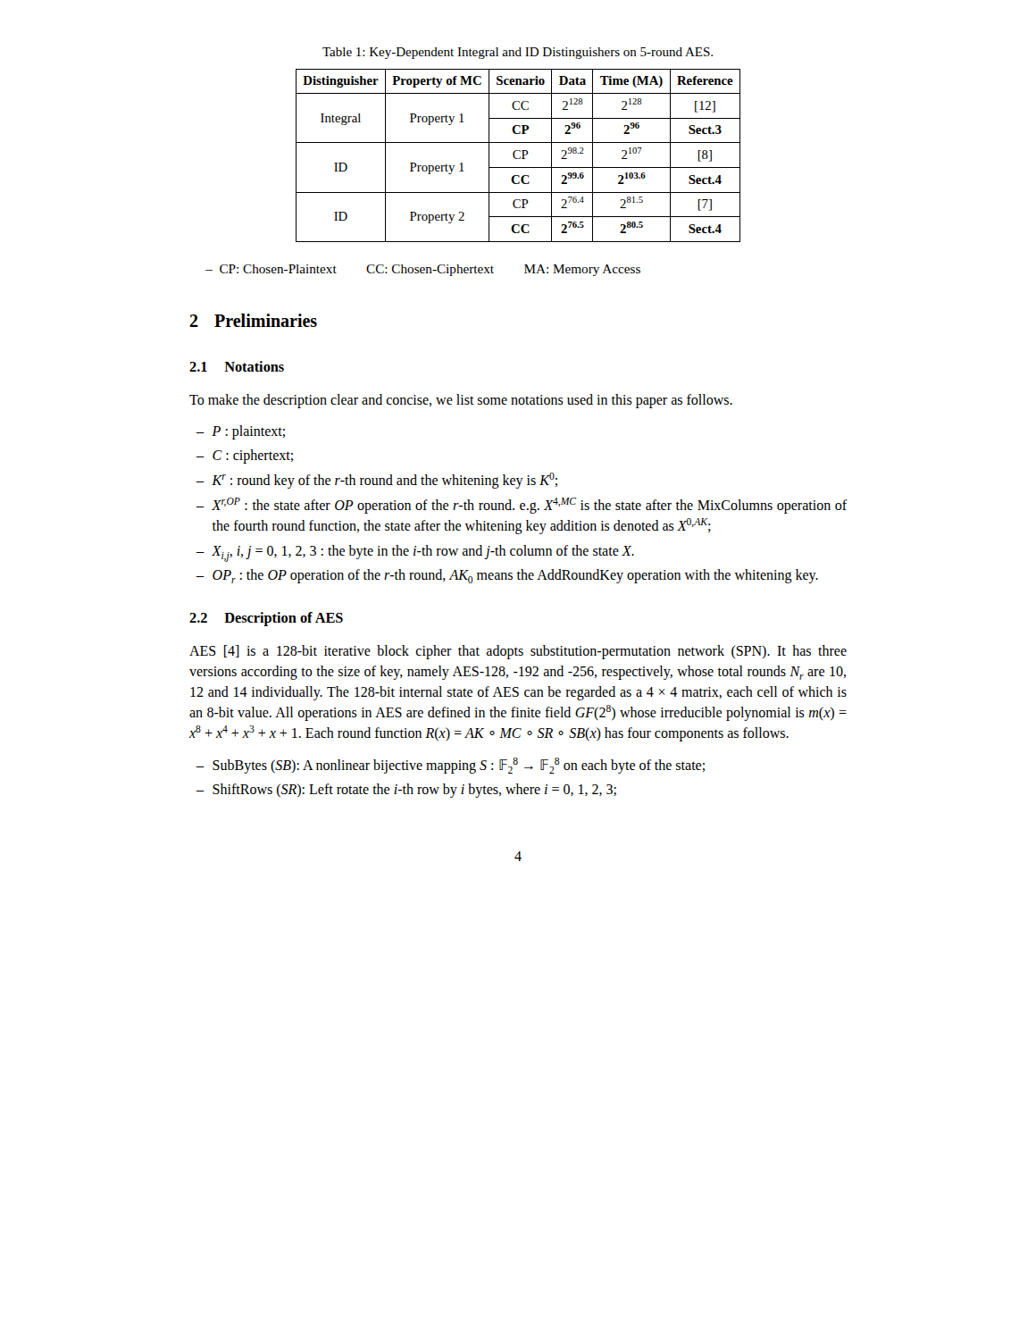Table 1: Key-Dependent Integral and ID Distinguishers on 5-round AES.
| Distinguisher | Property of MC | Scenario | Data | Time (MA) | Reference |
| --- | --- | --- | --- | --- | --- |
| Integral | Property 1 | CC | 2 128 | 2 128 | [12] |
| CP | 2 96 | 2 96 | Sect.3 |
| ID | Property 1 | CP | 2 98.2 | 2 107 | [8] |
| CC | 2 99.6 | 2 103.6 | Sect.4 |
| ID | Property 2 | CP | 2 76.4 | 2 81.5 | [7] |
| CC | 2 76.5 | 2 80.5 | Sect.4 |
CP: Chosen-Plaintext CC: Chosen-Ciphertext MA: Memory Access
2 Preliminaries
2.1 Notations
To make the description clear and concise, we list some notations used in this paper as follows.
P : plaintext;
C : ciphertext;
Kr : round key of the r-th round and the whitening key is K0;
Xr,OP : the state after OP operation of the r-th round. e.g. X4,MC is the state after the MixColumns operation of the fourth round function, the state after the whitening key addition is denoted as X0,AK;
Xi,j, i, j = 0, 1, 2, 3 : the byte in the i-th row and j-th column of the state X.
OPr : the OP operation of the r-th round, AK0 means the AddRoundKey operation with the whitening key.
2.2 Description of AES
AES [4] is a 128-bit iterative block cipher that adopts substitution-permutation network (SPN). It has three versions according to the size of key, namely AES-128, -192 and -256, respectively, whose total rounds Nr are 10, 12 and 14 individually. The 128-bit internal state of AES can be regarded as a 4 × 4 matrix, each cell of which is an 8-bit value. All operations in AES are defined in the finite field GF(28) whose irreducible polynomial is m(x) = x8 + x4 + x3 + x + 1. Each round function R(x) = AK ∘ MC ∘ SR ∘ SB(x) has four components as follows.
SubBytes (SB): A nonlinear bijective mapping S : 𝔽28 → 𝔽28 on each byte of the state;
ShiftRows (SR): Left rotate the i-th row by i bytes, where i = 0, 1, 2, 3;
4